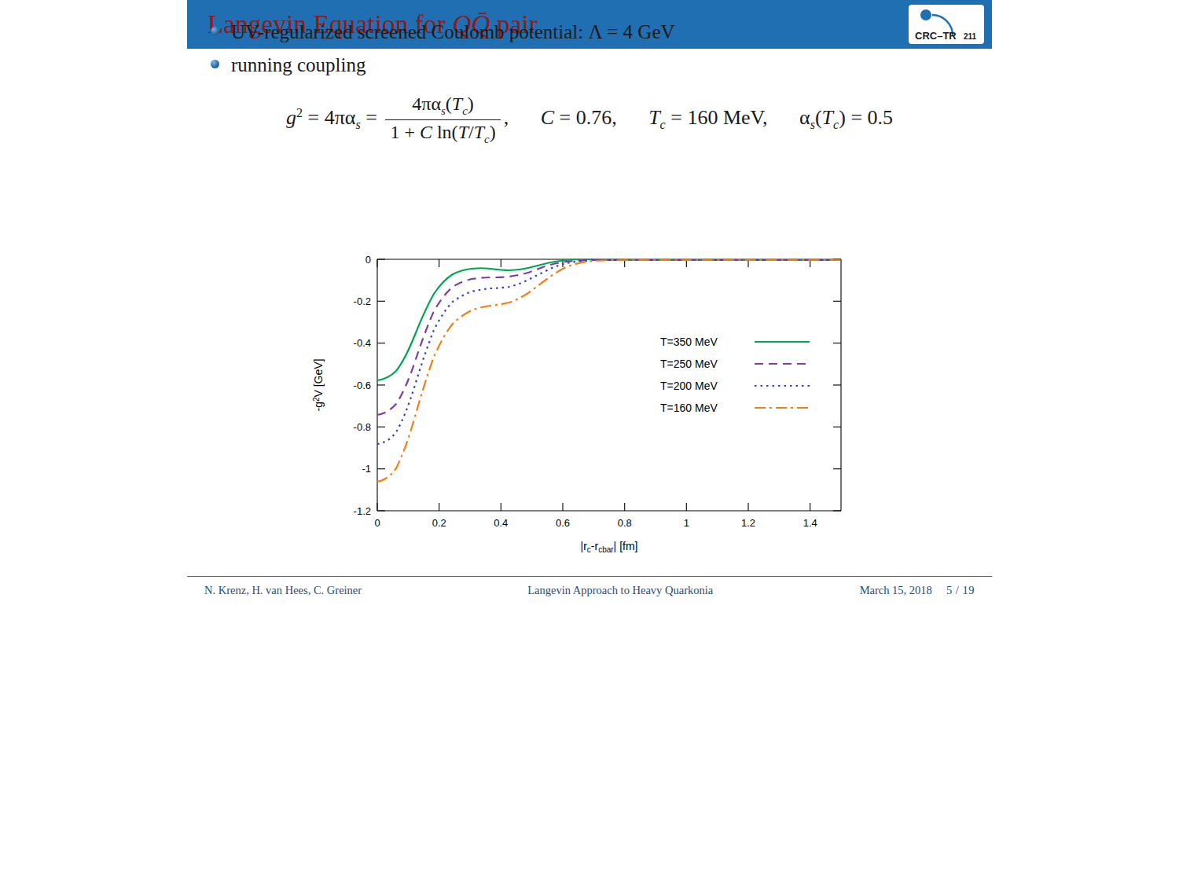Langevin Equation for QQ̄ pair
CRC–TR 211
UV-regularized screened Coulomb potential: Λ = 4 GeV
running coupling
g2 = 4παs = 4παs(Tc) 1 + C ln(T/Tc) , C = 0.76, Tc = 160 MeV, αs(Tc) = 0.5
0 -0.2 -0.4 -0.6 -0.8 -1 -1.2 0 0.2 0.4 0.6 0.8 1 1.2 1.4 -g2V [GeV] |rc-rcbar| [fm] T=350 MeV T=250 MeV T=200 MeV T=160 MeV
N. Krenz, H. van Hees, C. Greiner
Langevin Approach to Heavy Quarkonia
March 15, 2018 5 / 19